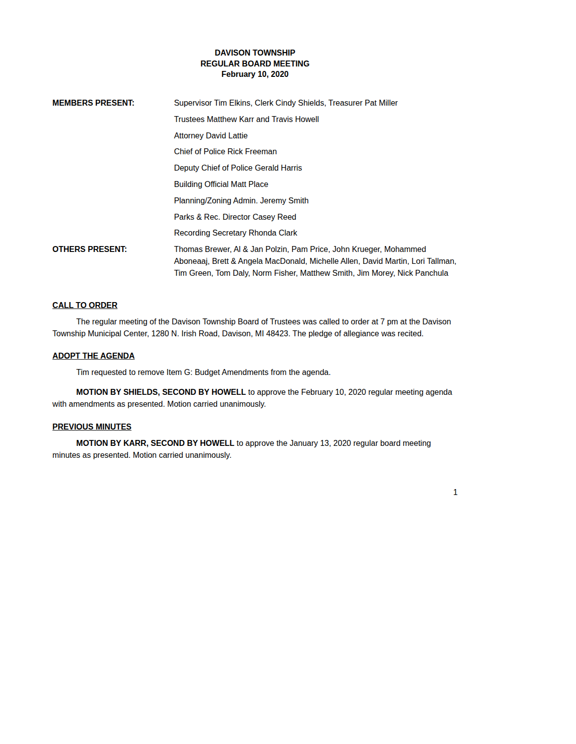DAVISON TOWNSHIP
REGULAR BOARD MEETING
February 10, 2020
| MEMBERS PRESENT: | Supervisor Tim Elkins, Clerk Cindy Shields, Treasurer Pat Miller |
| | Trustees Matthew Karr and Travis Howell |
| | Attorney David Lattie |
| | Chief of Police Rick Freeman |
| | Deputy Chief of Police Gerald Harris |
| | Building Official Matt Place |
| | Planning/Zoning Admin. Jeremy Smith |
| | Parks & Rec. Director Casey Reed |
| | Recording Secretary Rhonda Clark |
| OTHERS PRESENT: | Thomas Brewer, Al & Jan Polzin, Pam Price, John Krueger, Mohammed Aboneaaj, Brett & Angela MacDonald, Michelle Allen, David Martin, Lori Tallman, Tim Green, Tom Daly, Norm Fisher, Matthew Smith, Jim Morey, Nick Panchula |
CALL TO ORDER
The regular meeting of the Davison Township Board of Trustees was called to order at 7 pm at the Davison Township Municipal Center, 1280 N. Irish Road, Davison, MI 48423. The pledge of allegiance was recited.
ADOPT THE AGENDA
Tim requested to remove Item G: Budget Amendments from the agenda.
MOTION BY SHIELDS, SECOND BY HOWELL to approve the February 10, 2020 regular meeting agenda with amendments as presented. Motion carried unanimously.
PREVIOUS MINUTES
MOTION BY KARR, SECOND BY HOWELL to approve the January 13, 2020 regular board meeting minutes as presented. Motion carried unanimously.
1